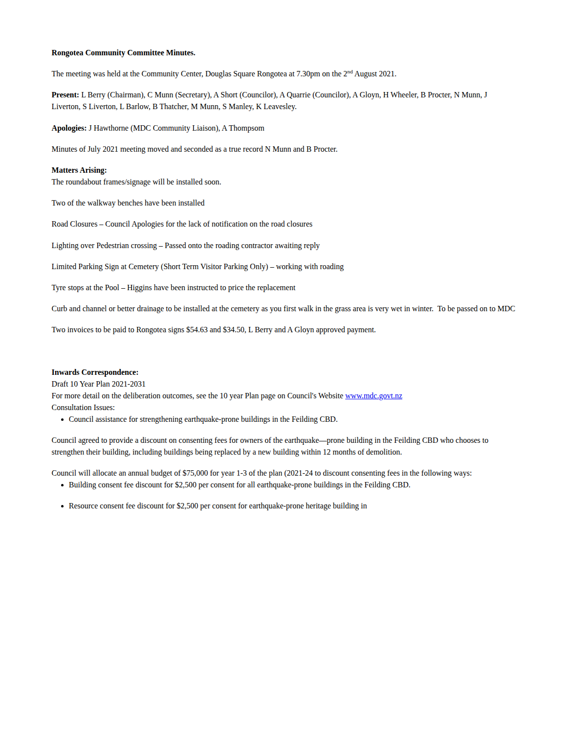Rongotea Community Committee Minutes.
The meeting was held at the Community Center, Douglas Square Rongotea at 7.30pm on the 2nd August 2021.
Present: L Berry (Chairman), C Munn (Secretary), A Short (Councilor), A Quarrie (Councilor), A Gloyn, H Wheeler, B Procter, N Munn, J Liverton, S Liverton, L Barlow, B Thatcher, M Munn, S Manley, K Leavesley.
Apologies: J Hawthorne (MDC Community Liaison), A Thompsom
Minutes of July 2021 meeting moved and seconded as a true record N Munn and B Procter.
Matters Arising:
The roundabout frames/signage will be installed soon.
Two of the walkway benches have been installed
Road Closures – Council Apologies for the lack of notification on the road closures
Lighting over Pedestrian crossing – Passed onto the roading contractor awaiting reply
Limited Parking Sign at Cemetery (Short Term Visitor Parking Only) – working with roading
Tyre stops at the Pool – Higgins have been instructed to price the replacement
Curb and channel or better drainage to be installed at the cemetery as you first walk in the grass area is very wet in winter. To be passed on to MDC
Two invoices to be paid to Rongotea signs $54.63 and $34.50, L Berry and A Gloyn approved payment.
Inwards Correspondence:
Draft 10 Year Plan 2021-2031
For more detail on the deliberation outcomes, see the 10 year Plan page on Council's Website www.mdc.govt.nz
Consultation Issues:
Council assistance for strengthening earthquake-prone buildings in the Feilding CBD.
Council agreed to provide a discount on consenting fees for owners of the earthquake—prone building in the Feilding CBD who chooses to strengthen their building, including buildings being replaced by a new building within 12 months of demolition.
Council will allocate an annual budget of $75,000 for year 1-3 of the plan (2021-24 to discount consenting fees in the following ways:
Building consent fee discount for $2,500 per consent for all earthquake-prone buildings in the Feilding CBD.
Resource consent fee discount for $2,500 per consent for earthquake-prone heritage building in